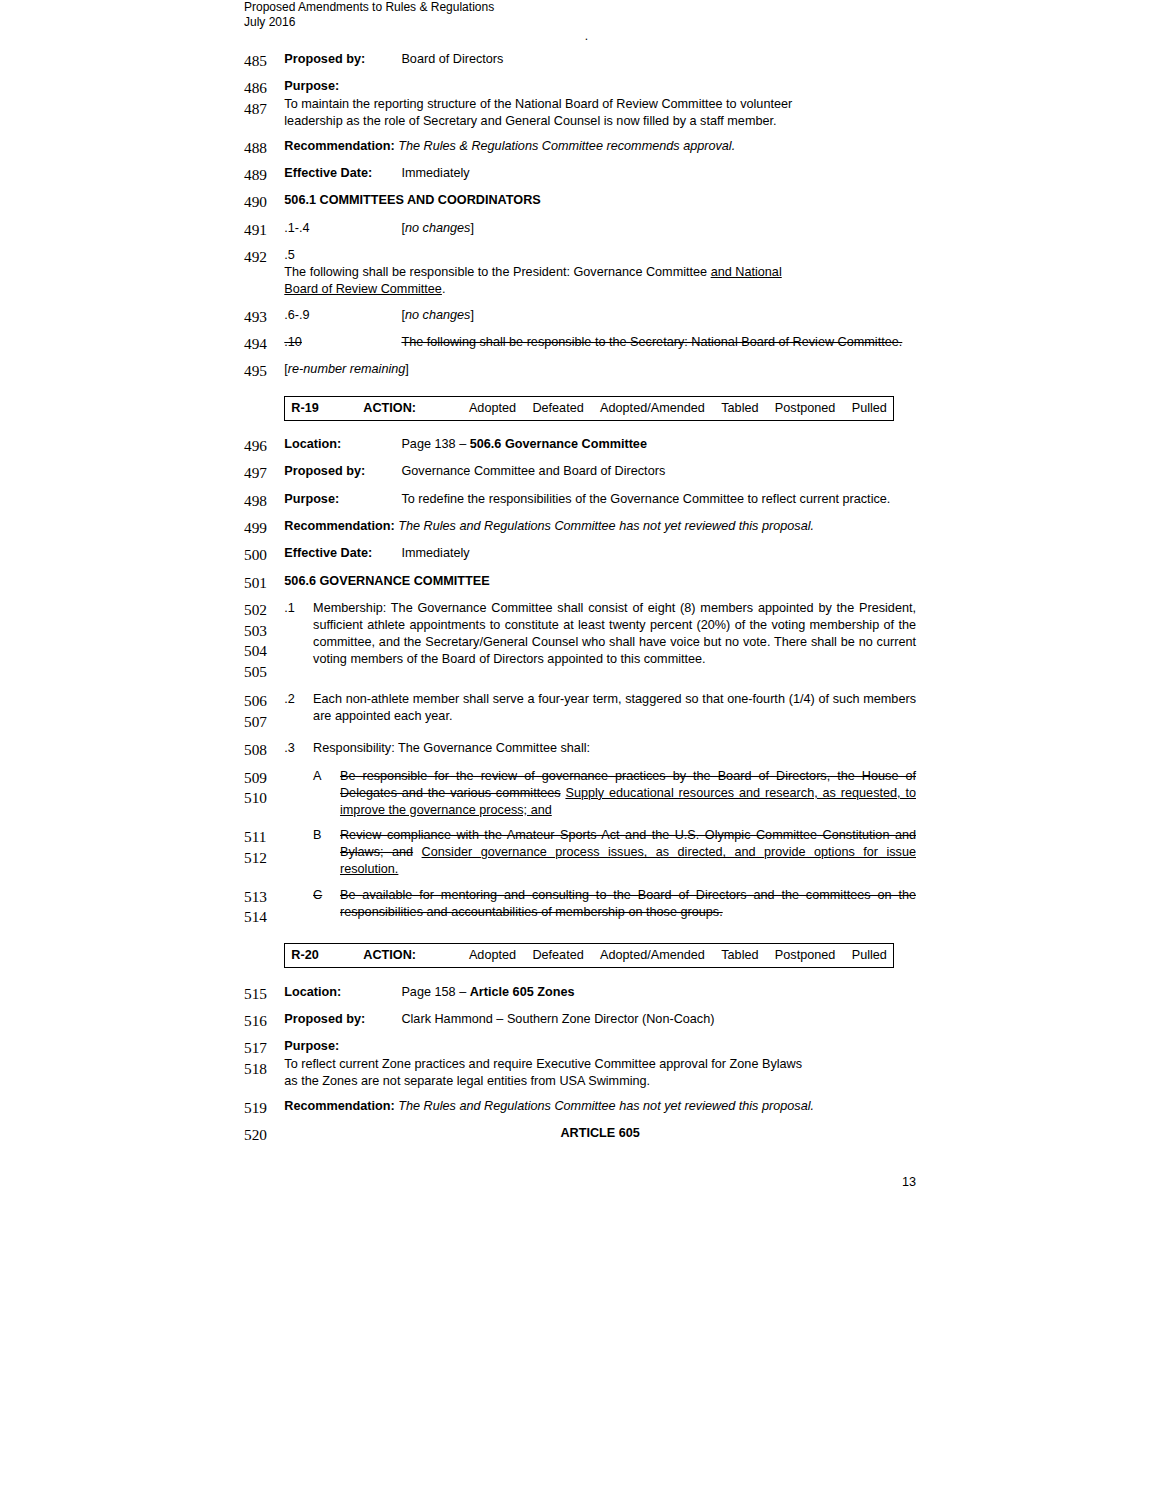Proposed Amendments to Rules & Regulations
July 2016 .
485
Proposed by: Board of Directors
486
487
Purpose: To maintain the reporting structure of the National Board of Review Committee to volunteer leadership as the role of Secretary and General Counsel is now filled by a staff member.
488
Recommendation: The Rules & Regulations Committee recommends approval.
489
Effective Date: Immediately
490
506.1 COMMITTEES AND COORDINATORS
491
.1-.4[no changes]
492
.5 The following shall be responsible to the President: Governance Committee and National Board of Review Committee.
493
.6-.9[no changes]
494
.10 The following shall be responsible to the Secretary: National Board of Review Committee.
495
[re-number remaining]
R-19 ACTION: Adopted Defeated Adopted/Amended Tabled Postponed Pulled
496
Location: Page 138 – 506.6 Governance Committee
497
Proposed by: Governance Committee and Board of Directors
498
Purpose: To redefine the responsibilities of the Governance Committee to reflect current practice.
499
Recommendation: The Rules and Regulations Committee has not yet reviewed this proposal.
500
Effective Date: Immediately
501
506.6 GOVERNANCE COMMITTEE
502
503
504
505
.1
Membership: The Governance Committee shall consist of eight (8) members appointed by the President, sufficient athlete appointments to constitute at least twenty percent (20%) of the voting membership of the committee, and the Secretary/General Counsel who shall have voice but no vote. There shall be no current voting members of the Board of Directors appointed to this committee.
506
507
.2
Each non-athlete member shall serve a four-year term, staggered so that one-fourth (1/4) of such members are appointed each year.
508
.3
Responsibility: The Governance Committee shall:
509
510
A
Be responsible for the review of governance practices by the Board of Directors, the House of Delegates and the various committees Supply educational resources and research, as requested, to improve the governance process; and
511
512
B
Review compliance with the Amateur Sports Act and the U.S. Olympic Committee Constitution and Bylaws; and Consider governance process issues, as directed, and provide options for issue resolution.
513
514
C
Be available for mentoring and consulting to the Board of Directors and the committees on the responsibilities and accountabilities of membership on those groups.
R-20 ACTION: Adopted Defeated Adopted/Amended Tabled Postponed Pulled
515
Location: Page 158 – Article 605 Zones
516
Proposed by: Clark Hammond – Southern Zone Director (Non-Coach)
517
518
Purpose: To reflect current Zone practices and require Executive Committee approval for Zone Bylaws as the Zones are not separate legal entities from USA Swimming.
519
Recommendation: The Rules and Regulations Committee has not yet reviewed this proposal.
520
ARTICLE 605
13